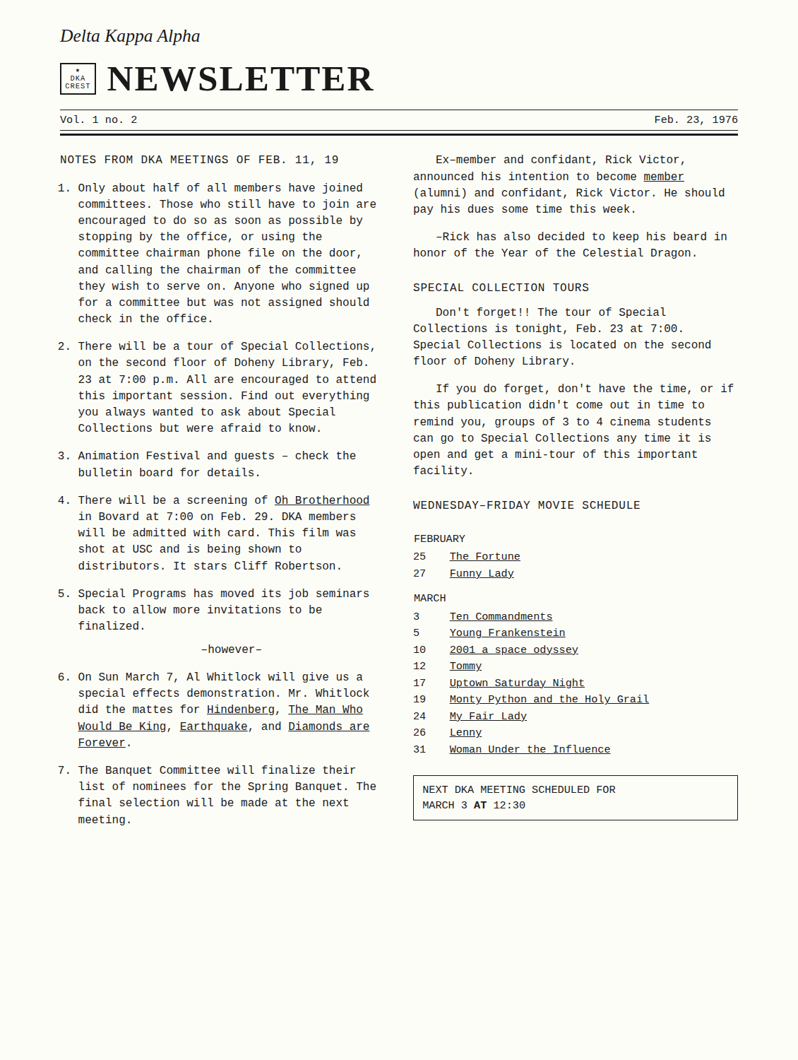Delta Kappa Alpha
★
DKA
CREST NEWSLETTER
Vol. 1 no. 2 Feb. 23, 1976
Notes from DKA meetings of Feb. 11, 19
Only about half of all members have joined committees. Those who still have to join are encouraged to do so as soon as possible by stopping by the office, or using the committee chairman phone file on the door, and calling the chairman of the committee they wish to serve on. Anyone who signed up for a committee but was not assigned should check in the office.
There will be a tour of Special Collections, on the second floor of Doheny Library, Feb. 23 at 7:00 p.m. All are encouraged to attend this important session. Find out everything you always wanted to ask about Special Collections but were afraid to know.
Animation Festival and guests – check the bulletin board for details.
There will be a screening of Oh Brotherhood in Bovard at 7:00 on Feb. 29. DKA members will be admitted with card. This film was shot at USC and is being shown to distributors. It stars Cliff Robertson.
Special Programs has moved its job seminars back to allow more invitations to be finalized.
–however–
On Sun March 7, Al Whitlock will give us a special effects demonstration. Mr. Whitlock did the mattes for Hindenberg, The Man Who Would Be King, Earthquake, and Diamonds are Forever.
The Banquet Committee will finalize their list of nominees for the Spring Banquet. The final selection will be made at the next meeting.
Ex–member and confidant, Rick Victor, announced his intention to become member (alumni) and confidant, Rick Victor. He should pay his dues some time this week.
–Rick has also decided to keep his beard in honor of the Year of the Celestial Dragon.
Special Collection Tours
Don't forget!! The tour of Special Collections is tonight, Feb. 23 at 7:00. Special Collections is located on the second floor of Doheny Library.
If you do forget, don't have the time, or if this publication didn't come out in time to remind you, groups of 3 to 4 cinema students can go to Special Collections any time it is open and get a mini-tour of this important facility.
Wednesday–Friday Movie Schedule
| February |
| --- |
| 25 | The Fortune |
| 27 | Funny Lady |
| March |
| 3 | Ten Commandments |
| 5 | Young Frankenstein |
| 10 | 2001 a space odyssey |
| 12 | Tommy |
| 17 | Uptown Saturday Night |
| 19 | Monty Python and the Holy Grail |
| 24 | My Fair Lady |
| 26 | Lenny |
| 31 | Woman Under the Influence |
NEXT DKA MEETING SCHEDULED FOR
MARCH 3 AT 12:30